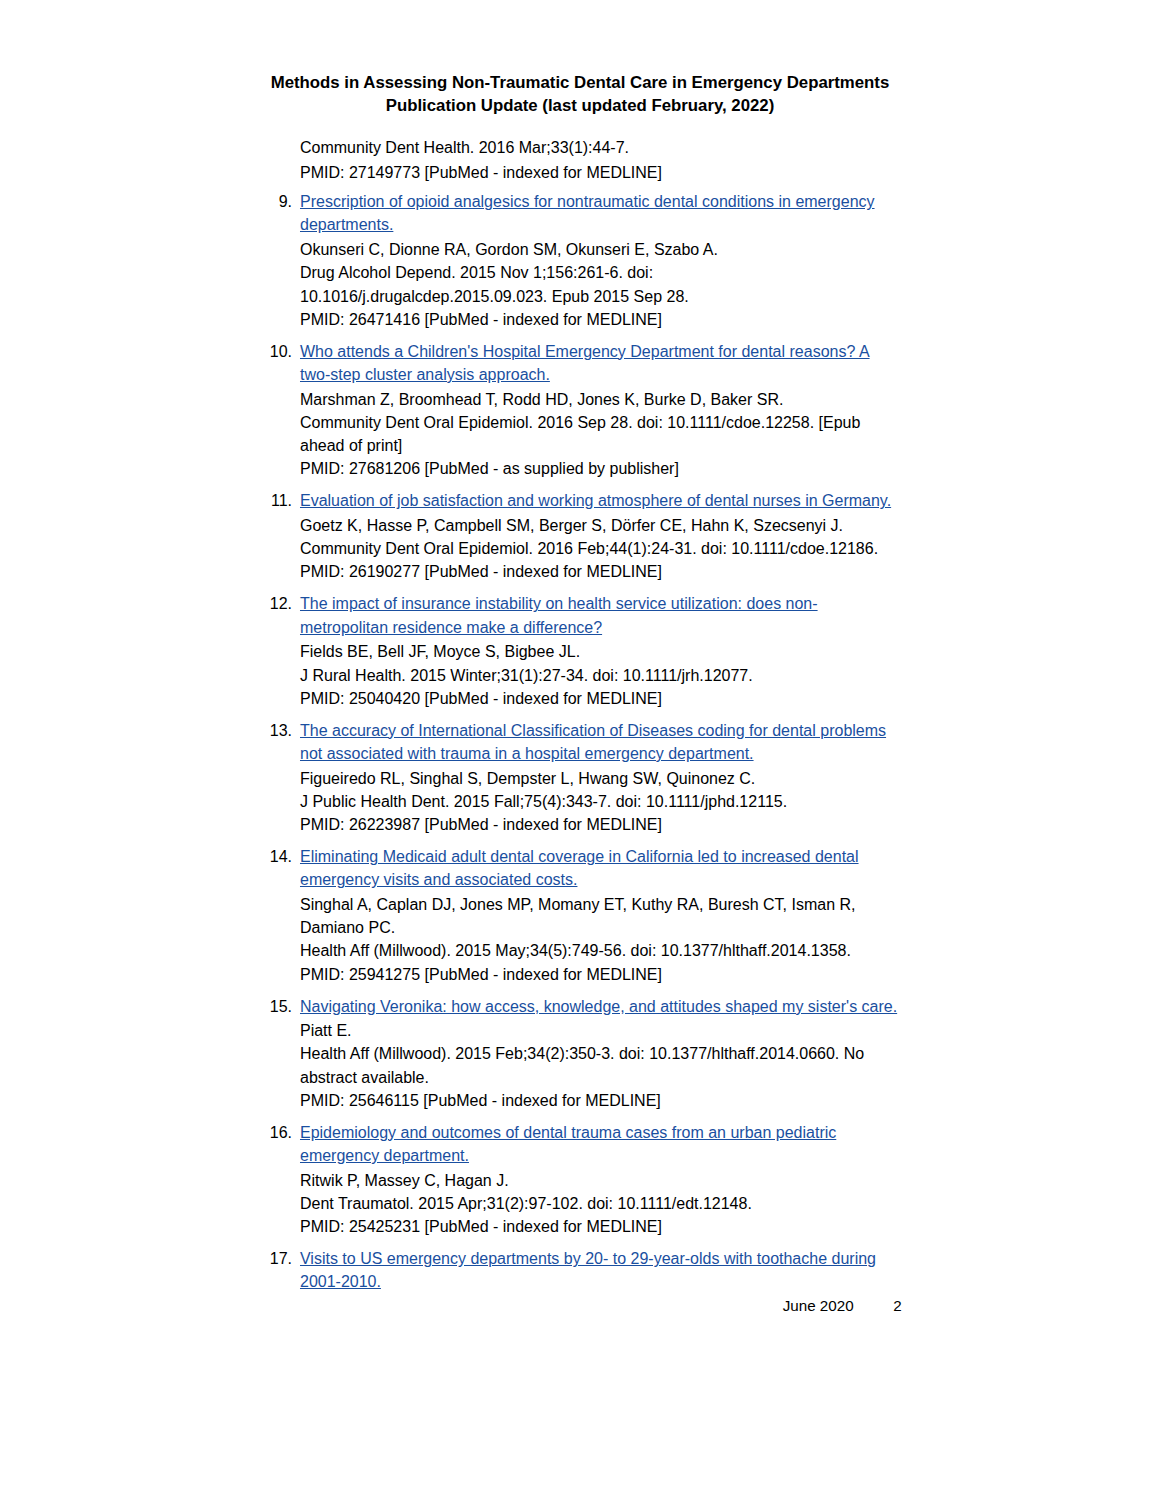Methods in Assessing Non-Traumatic Dental Care in Emergency Departments
Publication Update (last updated February, 2022)
Community Dent Health. 2016 Mar;33(1):44-7.
PMID: 27149773 [PubMed - indexed for MEDLINE]
9. Prescription of opioid analgesics for nontraumatic dental conditions in emergency departments. Okunseri C, Dionne RA, Gordon SM, Okunseri E, Szabo A. Drug Alcohol Depend. 2015 Nov 1;156:261-6. doi: 10.1016/j.drugalcdep.2015.09.023. Epub 2015 Sep 28. PMID: 26471416 [PubMed - indexed for MEDLINE]
10. Who attends a Children's Hospital Emergency Department for dental reasons? A two-step cluster analysis approach. Marshman Z, Broomhead T, Rodd HD, Jones K, Burke D, Baker SR. Community Dent Oral Epidemiol. 2016 Sep 28. doi: 10.1111/cdoe.12258. [Epub ahead of print] PMID: 27681206 [PubMed - as supplied by publisher]
11. Evaluation of job satisfaction and working atmosphere of dental nurses in Germany. Goetz K, Hasse P, Campbell SM, Berger S, Dörfer CE, Hahn K, Szecsenyi J. Community Dent Oral Epidemiol. 2016 Feb;44(1):24-31. doi: 10.1111/cdoe.12186. PMID: 26190277 [PubMed - indexed for MEDLINE]
12. The impact of insurance instability on health service utilization: does non-metropolitan residence make a difference? Fields BE, Bell JF, Moyce S, Bigbee JL. J Rural Health. 2015 Winter;31(1):27-34. doi: 10.1111/jrh.12077. PMID: 25040420 [PubMed - indexed for MEDLINE]
13. The accuracy of International Classification of Diseases coding for dental problems not associated with trauma in a hospital emergency department. Figueiredo RL, Singhal S, Dempster L, Hwang SW, Quinonez C. J Public Health Dent. 2015 Fall;75(4):343-7. doi: 10.1111/jphd.12115. PMID: 26223987 [PubMed - indexed for MEDLINE]
14. Eliminating Medicaid adult dental coverage in California led to increased dental emergency visits and associated costs. Singhal A, Caplan DJ, Jones MP, Momany ET, Kuthy RA, Buresh CT, Isman R, Damiano PC. Health Aff (Millwood). 2015 May;34(5):749-56. doi: 10.1377/hlthaff.2014.1358. PMID: 25941275 [PubMed - indexed for MEDLINE]
15. Navigating Veronika: how access, knowledge, and attitudes shaped my sister's care. Piatt E. Health Aff (Millwood). 2015 Feb;34(2):350-3. doi: 10.1377/hlthaff.2014.0660. No abstract available. PMID: 25646115 [PubMed - indexed for MEDLINE]
16. Epidemiology and outcomes of dental trauma cases from an urban pediatric emergency department. Ritwik P, Massey C, Hagan J. Dent Traumatol. 2015 Apr;31(2):97-102. doi: 10.1111/edt.12148. PMID: 25425231 [PubMed - indexed for MEDLINE]
17. Visits to US emergency departments by 20- to 29-year-olds with toothache during 2001-2010.
June 20202